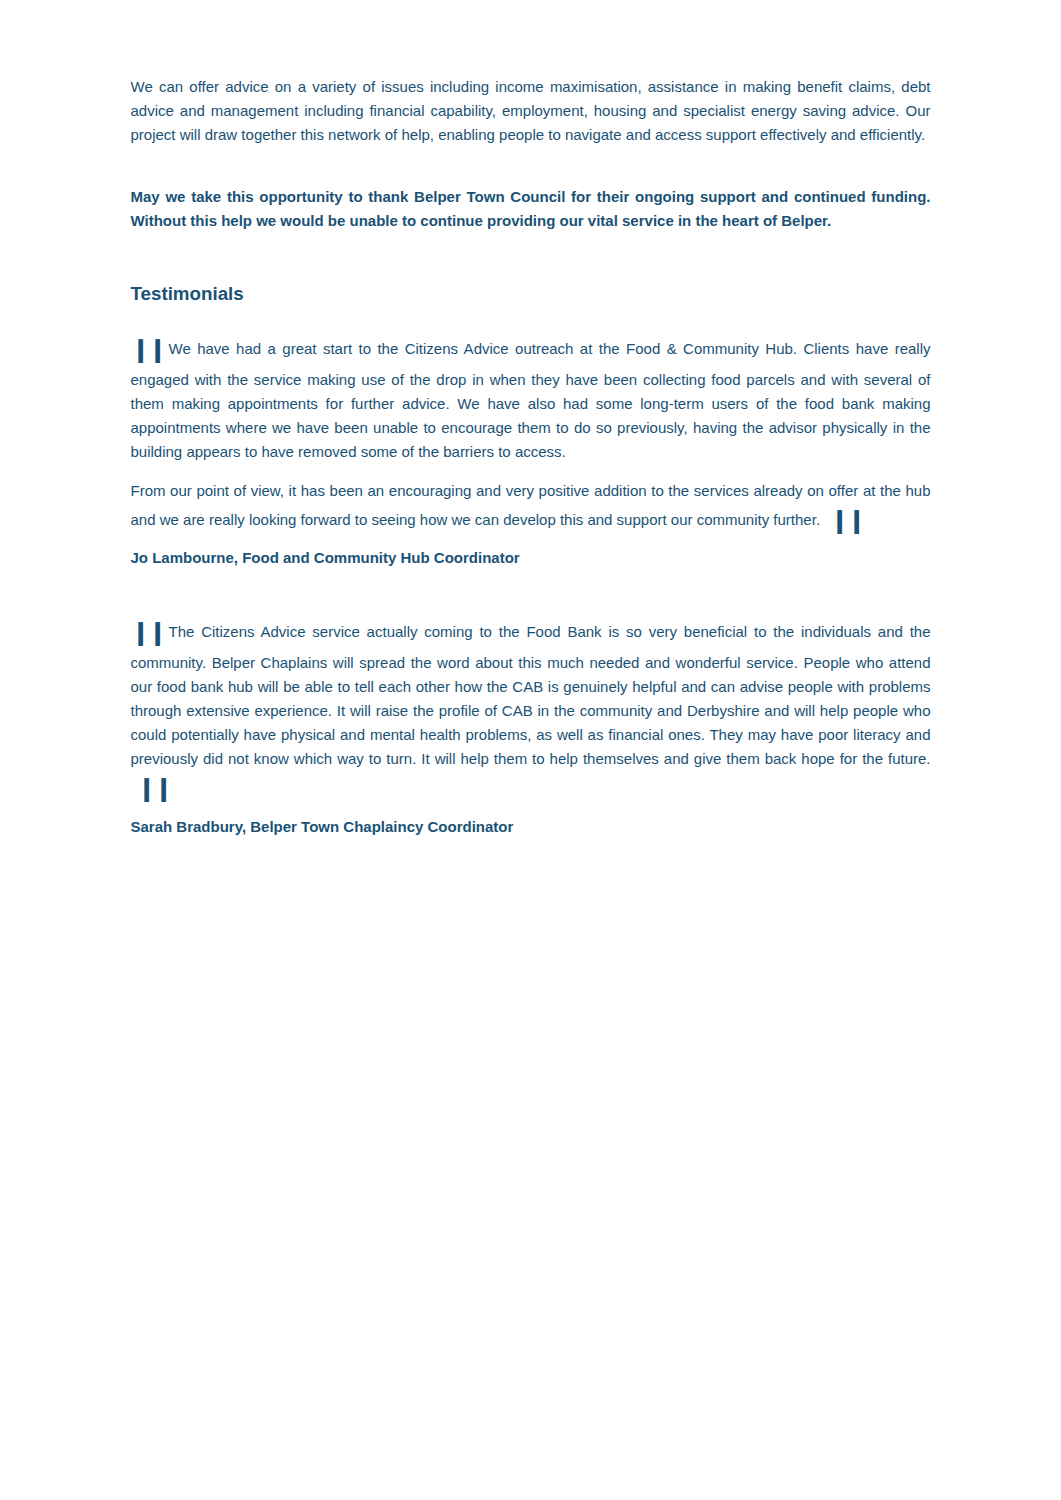We can offer advice on a variety of issues including income maximisation, assistance in making benefit claims, debt advice and management including financial capability, employment, housing and specialist energy saving advice. Our project will draw together this network of help, enabling people to navigate and access support effectively and efficiently.
May we take this opportunity to thank Belper Town Council for their ongoing support and continued funding. Without this help we would be unable to continue providing our vital service in the heart of Belper.
Testimonials
❙❙We have had a great start to the Citizens Advice outreach at the Food & Community Hub. Clients have really engaged with the service making use of the drop in when they have been collecting food parcels and with several of them making appointments for further advice. We have also had some long-term users of the food bank making appointments where we have been unable to encourage them to do so previously, having the advisor physically in the building appears to have removed some of the barriers to access.
From our point of view, it has been an encouraging and very positive addition to the services already on offer at the hub and we are really looking forward to seeing how we can develop this and support our community further. ❙❙
Jo Lambourne, Food and Community Hub Coordinator
❙❙The Citizens Advice service actually coming to the Food Bank is so very beneficial to the individuals and the community. Belper Chaplains will spread the word about this much needed and wonderful service. People who attend our food bank hub will be able to tell each other how the CAB is genuinely helpful and can advise people with problems through extensive experience. It will raise the profile of CAB in the community and Derbyshire and will help people who could potentially have physical and mental health problems, as well as financial ones. They may have poor literacy and previously did not know which way to turn. It will help them to help themselves and give them back hope for the future. ❙❙
Sarah Bradbury, Belper Town Chaplaincy Coordinator